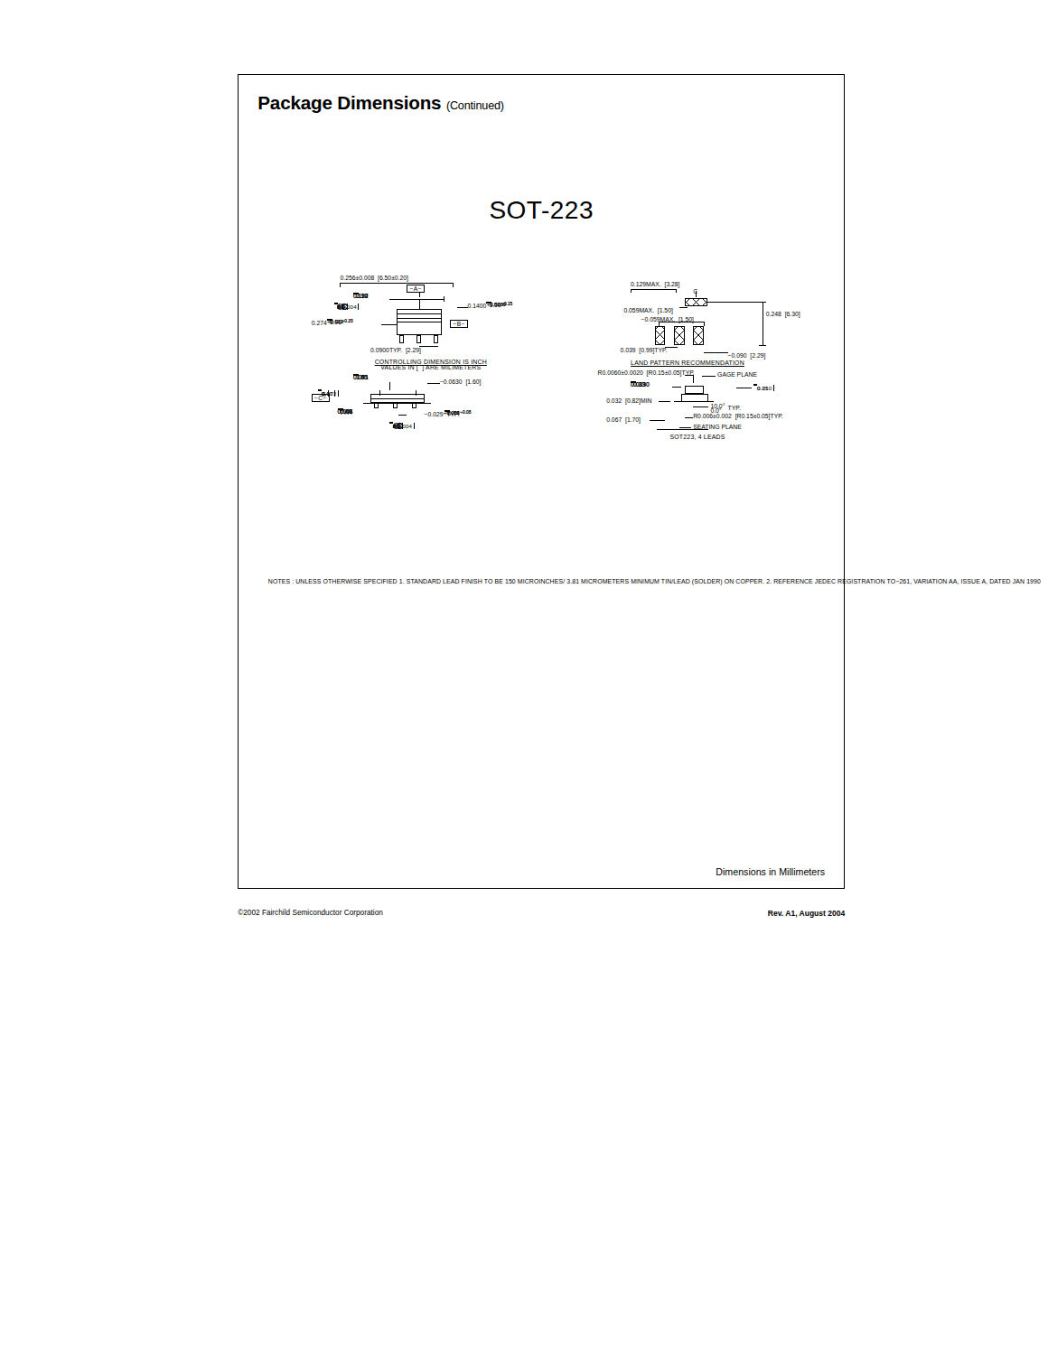Package Dimensions (Continued)
SOT-223
0.256±0.008 [6.50±0.20]
−A− 0.1220.114 3.102.90
∅0.0040.1 MAS BS 0.1400+0.0060−0.0100 3.56+0.15−0.25
0.274+0.013−0.010 6.96+0.33−0.25
−B− 0.0900TYP. [2.29]
CONTROLLING DIMENSION IS INCH
VALUES IN [ ] ARE MILIMETERS
0.129MAX. [3.28]
C
0.059MAX. [1.50]
0.248 [6.30]
−0.059MAX. [1.50]
0.039 [0.99]TYP.
−0.090 [2.29]
LAND PATTERN RECOMMENDATION
0.0710.061 1.801.55
−0.0630 [1.60]
−C− △0.0030.07 C
0.0040.001 0.100.03 TYP.
−0.029+0.002−0.003 0.74+0.05−0.08 TYP. ∅0.0040.1 MAS BS R0.0060±0.0020 [R0.15±0.05]TYP.
GAGE PLANE
0.01300.0090 0.330.23
0.0100.25
0.032 [0.82]MIN
10.0° 0.0° TYP.
R0.006±0.002 [R0.15±0.05]TYP.
0.067 [1.70]
SEATING PLANE
SOT223, 4 LEADS
NOTES : UNLESS OTHERWISE SPECIFIED 1. STANDARD LEAD FINISH TO BE 150 MICROINCHES/ 3.81 MICROMETERS MINIMUM TIN/LEAD (SOLDER) ON COPPER. 2. REFERENCE JEDEC REGISTRATION TO−261, VARIATION AA, ISSUE A, DATED JAN 1990
Dimensions in Millimeters
©2002 Fairchild Semiconductor Corporation Rev. A1, August 2004